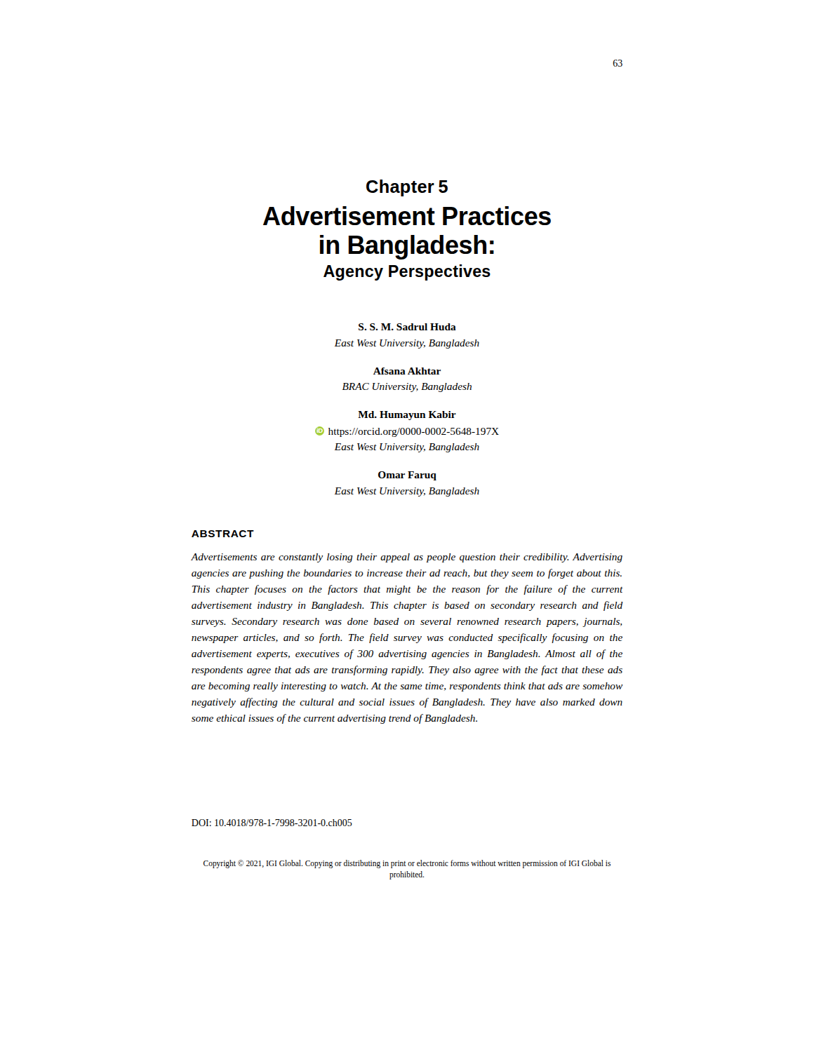63
Chapter5
Advertisement Practices
in Bangladesh:
Agency Perspectives
S. S. M. Sadrul Huda
East West University, Bangladesh
Afsana Akhtar
BRAC University, Bangladesh
Md. Humayun Kabir
iD https://orcid.org/0000-0002-5648-197X
East West University, Bangladesh
Omar Faruq
East West University, Bangladesh
ABSTRACT
Advertisements are constantly losing their appeal as people question their credibility. Advertising agencies are pushing the boundaries to increase their ad reach, but they seem to forget about this. This chapter focuses on the factors that might be the reason for the failure of the current advertisement industry in Bangladesh. This chapter is based on secondary research and field surveys. Secondary research was done based on several renowned research papers, journals, newspaper articles, and so forth. The field survey was conducted specifically focusing on the advertisement experts, executives of 300 advertising agencies in Bangladesh. Almost all of the respondents agree that ads are transforming rapidly. They also agree with the fact that these ads are becoming really interesting to watch. At the same time, respondents think that ads are somehow negatively affecting the cultural and social issues of Bangladesh. They have also marked down some ethical issues of the current advertising trend of Bangladesh.
DOI: 10.4018/978-1-7998-3201-0.ch005
Copyright © 2021, IGI Global. Copying or distributing in print or electronic forms without written permission of IGI Global is prohibited.